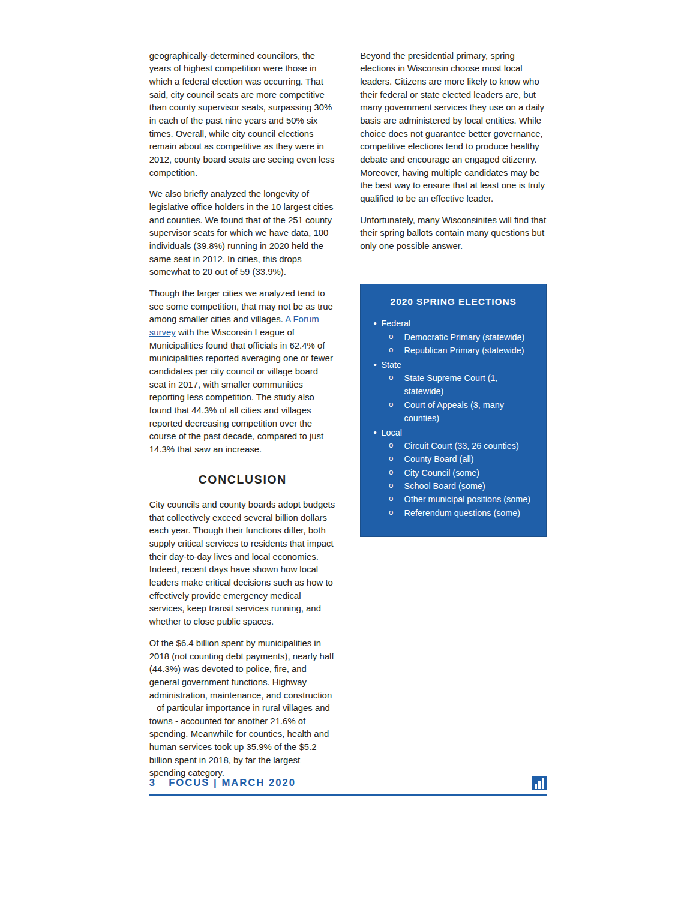geographically-determined councilors, the years of highest competition were those in which a federal election was occurring. That said, city council seats are more competitive than county supervisor seats, surpassing 30% in each of the past nine years and 50% six times. Overall, while city council elections remain about as competitive as they were in 2012, county board seats are seeing even less competition.
We also briefly analyzed the longevity of legislative office holders in the 10 largest cities and counties. We found that of the 251 county supervisor seats for which we have data, 100 individuals (39.8%) running in 2020 held the same seat in 2012. In cities, this drops somewhat to 20 out of 59 (33.9%).
Though the larger cities we analyzed tend to see some competition, that may not be as true among smaller cities and villages. A Forum survey with the Wisconsin League of Municipalities found that officials in 62.4% of municipalities reported averaging one or fewer candidates per city council or village board seat in 2017, with smaller communities reporting less competition. The study also found that 44.3% of all cities and villages reported decreasing competition over the course of the past decade, compared to just 14.3% that saw an increase.
Conclusion
City councils and county boards adopt budgets that collectively exceed several billion dollars each year. Though their functions differ, both supply critical services to residents that impact their day-to-day lives and local economies. Indeed, recent days have shown how local leaders make critical decisions such as how to effectively provide emergency medical services, keep transit services running, and whether to close public spaces.
Of the $6.4 billion spent by municipalities in 2018 (not counting debt payments), nearly half (44.3%) was devoted to police, fire, and general government functions. Highway administration, maintenance, and construction – of particular importance in rural villages and towns - accounted for another 21.6% of spending. Meanwhile for counties, health and human services took up 35.9% of the $5.2 billion spent in 2018, by far the largest spending category.
Beyond the presidential primary, spring elections in Wisconsin choose most local leaders. Citizens are more likely to know who their federal or state elected leaders are, but many government services they use on a daily basis are administered by local entities. While choice does not guarantee better governance, competitive elections tend to produce healthy debate and encourage an engaged citizenry. Moreover, having multiple candidates may be the best way to ensure that at least one is truly qualified to be an effective leader.
Unfortunately, many Wisconsinites will find that their spring ballots contain many questions but only one possible answer.
2020 Spring Elections
Federal
Democratic Primary (statewide)
Republican Primary (statewide)
State
State Supreme Court (1, statewide)
Court of Appeals (3, many counties)
Local
Circuit Court (33, 26 counties)
County Board (all)
City Council (some)
School Board (some)
Other municipal positions (some)
Referendum questions (some)
3 FOCUS | MARCH 2020